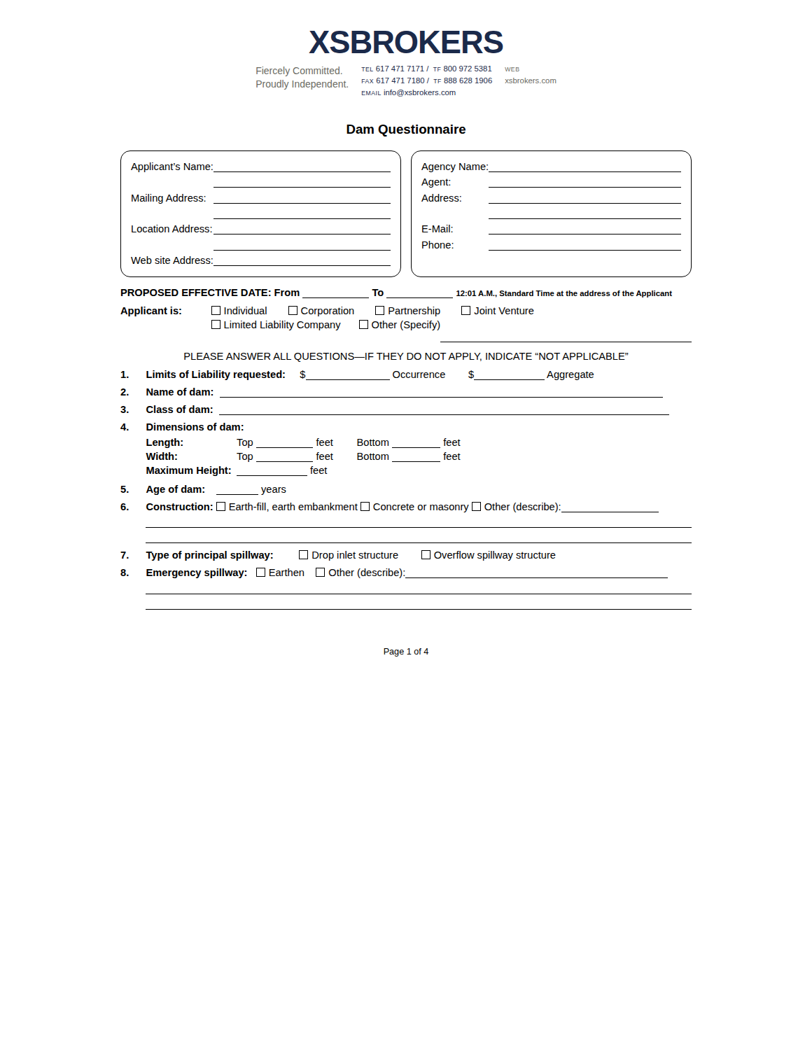XS BROKERS
Fiercely Committed.
Proudly Independent.
TEL 617 471 7171 / TF 800 972 5381
FAX 617 471 7180 / TF 888 628 1906
EMAIL info@xsbrokers.com
WEB
xsbrokers.com
Dam Questionnaire
| Applicant’s Name: | |
| Mailing Address: | |
| Location Address: | |
| Web site Address: | |
| Agency Name: | |
| Agent: | |
| Address: | |
| E-Mail: | |
| Phone: | |
PROPOSED EFFECTIVE DATE: From To 12:01 A.M., Standard Time at the address of the Applicant
Applicant is:
Individual Corporation Partnership Joint Venture
Limited Liability Company Other (Specify)
PLEASE ANSWER ALL QUESTIONS—IF THEY DO NOT APPLY, INDICATE “NOT APPLICABLE”
Limits of Liability requested: $ Occurrence $ Aggregate
Name of dam:
Class of dam:
Dimensions of dam:
| Length: | Top feet | Bottom feet |
| Width: | Top feet | Bottom feet |
| Maximum Height: | feet | |
Age of dam: years
Construction: Earth-fill, earth embankment Concrete or masonry Other (describe):
Type of principal spillway: Drop inlet structure Overflow spillway structure
Emergency spillway: Earthen Other (describe):
Page 1 of 4